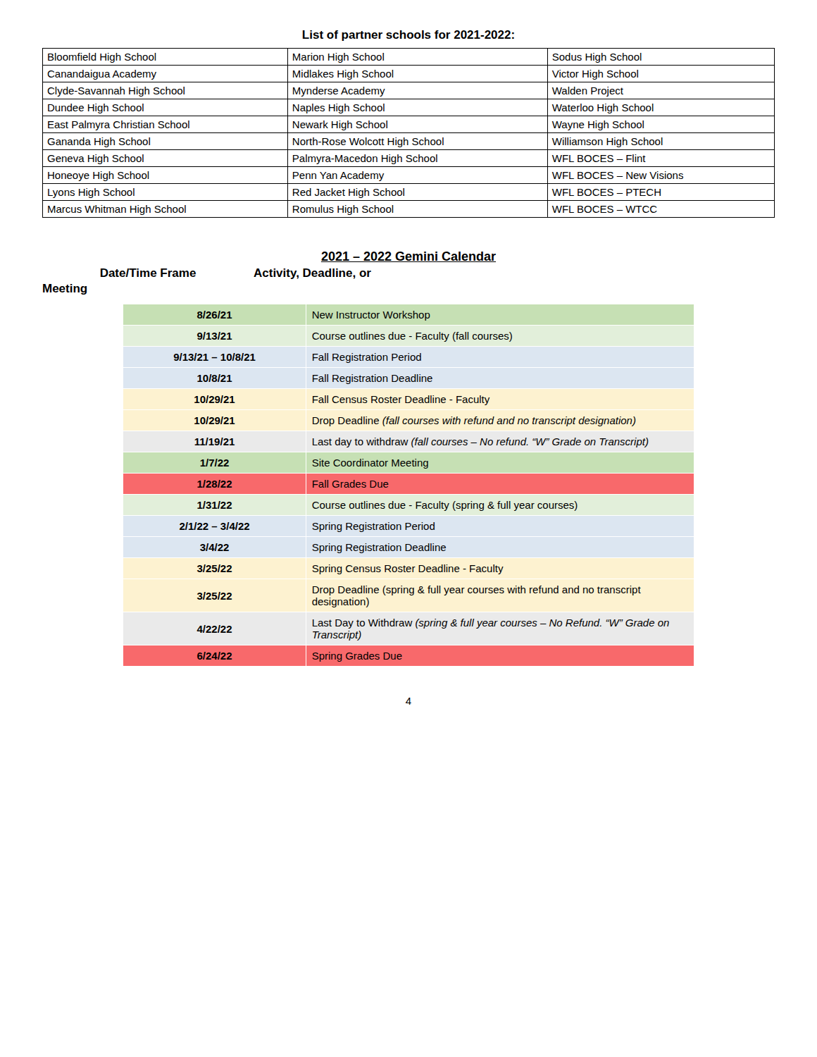List of partner schools for 2021-2022:
| Bloomfield High School | Marion High School | Sodus High School |
| Canandaigua Academy | Midlakes High School | Victor High School |
| Clyde-Savannah High School | Mynderse Academy | Walden Project |
| Dundee High School | Naples High School | Waterloo High School |
| East Palmyra Christian School | Newark High School | Wayne High School |
| Gananda High School | North-Rose Wolcott High School | Williamson High School |
| Geneva High School | Palmyra-Macedon High School | WFL BOCES – Flint |
| Honeoye High School | Penn Yan Academy | WFL BOCES – New Visions |
| Lyons High School | Red Jacket High School | WFL BOCES – PTECH |
| Marcus Whitman High School | Romulus High School | WFL BOCES – WTCC |
2021 – 2022 Gemini Calendar
Date/Time Frame Activity, Deadline, or
Meeting
| 8/26/21 | New Instructor Workshop |
| 9/13/21 | Course outlines due - Faculty (fall courses) |
| 9/13/21 – 10/8/21 | Fall Registration Period |
| 10/8/21 | Fall Registration Deadline |
| 10/29/21 | Fall Census Roster Deadline - Faculty |
| 10/29/21 | Drop Deadline (fall courses with refund and no transcript designation) |
| 11/19/21 | Last day to withdraw (fall courses – No refund. “W” Grade on Transcript) |
| 1/7/22 | Site Coordinator Meeting |
| 1/28/22 | Fall Grades Due |
| 1/31/22 | Course outlines due - Faculty (spring & full year courses) |
| 2/1/22 – 3/4/22 | Spring Registration Period |
| 3/4/22 | Spring Registration Deadline |
| 3/25/22 | Spring Census Roster Deadline - Faculty |
| 3/25/22 | Drop Deadline (spring & full year courses with refund and no transcript designation) |
| 4/22/22 | Last Day to Withdraw (spring & full year courses – No Refund. “W” Grade on Transcript) |
| 6/24/22 | Spring Grades Due |
4